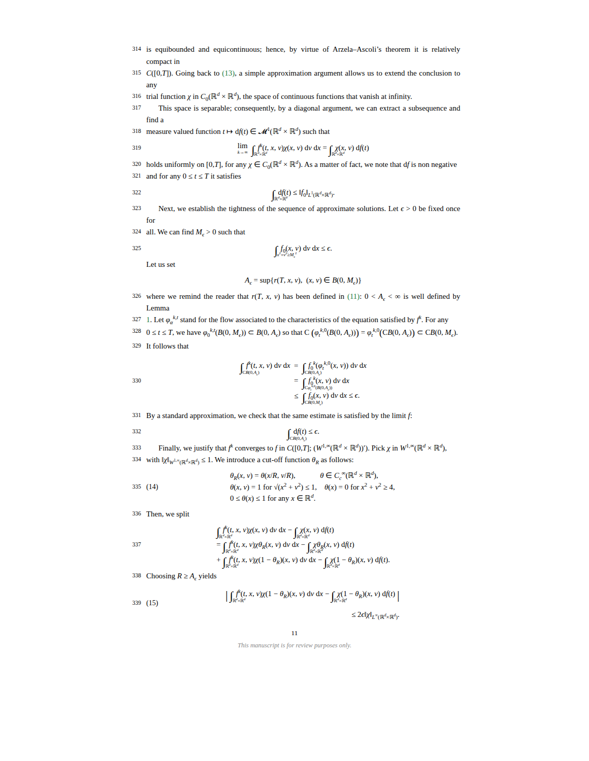314
is equibounded and equicontinuous; hence, by virtue of Arzela–Ascoli’s theorem it is relatively compact in
315
C([0,T]). Going back to (13), a simple approximation argument allows us to extend the conclusion to any
316
trial function χ in C0(ℝd × ℝd), the space of continuous functions that vanish at infinity.
317
This space is separable; consequently, by a diagonal argument, we can extract a subsequence and find a
318
measure valued function t ↦ df(t) ∈ 𝓜1(ℝd × ℝd) such that
319
lim k→∞ ∫ℝd×ℝd fk(t, x, v)χ(x, v) dv dx = ∫ℝd×ℝd χ(x, v) df(t)
320
holds uniformly on [0,T], for any χ ∈ C0(ℝd × ℝd). As a matter of fact, we note that df is non negative
321
and for any 0 ≤ t ≤ T it satisfies
322
∫ℝd×ℝd df(t) ≤ ‖f0‖L1(ℝd×ℝd).
323
Next, we establish the tightness of the sequence of approximate solutions. Let ϵ > 0 be fixed once for
324
all. We can find Mϵ > 0 such that
325
∫x2+v2≥Mϵ2 f0(x, v) dv dx ≤ ϵ.
Let us set
Aϵ = sup{r(T, x, v), (x, v) ∈ B(0, Mϵ)}
326
where we remind the reader that r(T, x, v) has been defined in (11): 0 < Aϵ < ∞ is well defined by Lemma
327
1. Let φαk,t stand for the flow associated to the characteristics of the equation satisfied by fk. For any
328
0 ≤ t ≤ T, we have φ0k,t(B(0, Mϵ)) ⊂ B(0, Aϵ) so that C (φtk,0(B(0, Aϵ))) = φtk,0(CB(0, Aϵ)) ⊂ CB(0, Mϵ).
329
It follows that
330
| ∫ C B (0, A ϵ ) f k ( t , x , v ) d v d x | = | ∫ C B (0, A ϵ ) f 0 k ( φ t k ,0 ( x , v )) d v d x |
| | = | ∫ C φ t k ,0 ( B (0, A ϵ )) f 0 k ( x , v ) d v d x |
| | ≤ | ∫ C B (0, M ϵ ) f 0 ( x , v ) d v d x ≤ ϵ . |
331
By a standard approximation, we check that the same estimate is satisfied by the limit f:
332
∫CB(0,Aϵ) df(t) ≤ ϵ.
333
Finally, we justify that fk converges to f in C([0,T]; (W1,∞(ℝd × ℝd))′). Pick χ in W1,∞(ℝd × ℝd),
334
with ‖χ‖W1,∞(ℝd×ℝd) ≤ 1. We introduce a cut-off function θR as follows:
335
(14)
θR(x, v) = θ(x/R, v/R), θ ∈ Cc∞(ℝd × ℝd),
θ(x, v) = 1 for √(x2 + v2) ≤ 1, θ(x) = 0 for x2 + v2 ≥ 4,
0 ≤ θ(x) ≤ 1 for any x ∈ ℝd.
336
Then, we split
337
∫ℝd×ℝd fk(t, x, v)χ(x, v) dv dx − ∫ℝd×ℝd χ(x, v) df(t)
= ∫ℝd×ℝd fk(t, x, v)χθR(x, v) dv dx − ∫ℝd×ℝd χθR(x, v) df(t)
+ ∫ℝd×ℝd fk(t, x, v)χ(1 − θR)(x, v) dv dx − ∫ℝd×ℝd χ(1 − θR)(x, v) df(t).
338
Choosing R ≥ Aϵ yields
339
(15)
| ∫ℝd×ℝd fk(t, x, v)χ(1 − θR)(x, v) dv dx − ∫ℝd×ℝd χ(1 − θR)(x, v) df(t) |
≤ 2ϵ‖χ‖L∞(ℝd×ℝd).
11
This manuscript is for review purposes only.